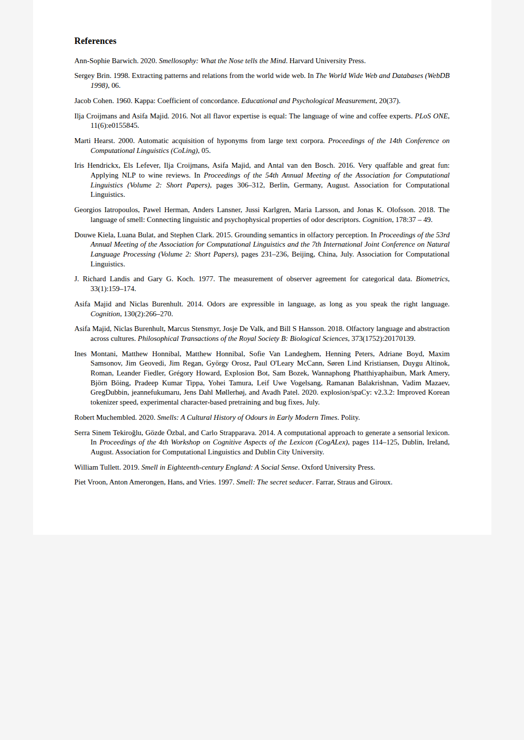References
Ann-Sophie Barwich. 2020. Smellosophy: What the Nose tells the Mind. Harvard University Press.
Sergey Brin. 1998. Extracting patterns and relations from the world wide web. In The World Wide Web and Databases (WebDB 1998), 06.
Jacob Cohen. 1960. Kappa: Coefficient of concordance. Educational and Psychological Measurement, 20(37).
Ilja Croijmans and Asifa Majid. 2016. Not all flavor expertise is equal: The language of wine and coffee experts. PLoS ONE, 11(6):e0155845.
Marti Hearst. 2000. Automatic acquisition of hyponyms from large text corpora. Proceedings of the 14th Conference on Computational Linguistics (CoLing), 05.
Iris Hendrickx, Els Lefever, Ilja Croijmans, Asifa Majid, and Antal van den Bosch. 2016. Very quaffable and great fun: Applying NLP to wine reviews. In Proceedings of the 54th Annual Meeting of the Association for Computational Linguistics (Volume 2: Short Papers), pages 306–312, Berlin, Germany, August. Association for Computational Linguistics.
Georgios Iatropoulos, Pawel Herman, Anders Lansner, Jussi Karlgren, Maria Larsson, and Jonas K. Olofsson. 2018. The language of smell: Connecting linguistic and psychophysical properties of odor descriptors. Cognition, 178:37 – 49.
Douwe Kiela, Luana Bulat, and Stephen Clark. 2015. Grounding semantics in olfactory perception. In Proceedings of the 53rd Annual Meeting of the Association for Computational Linguistics and the 7th International Joint Conference on Natural Language Processing (Volume 2: Short Papers), pages 231–236, Beijing, China, July. Association for Computational Linguistics.
J. Richard Landis and Gary G. Koch. 1977. The measurement of observer agreement for categorical data. Biometrics, 33(1):159–174.
Asifa Majid and Niclas Burenhult. 2014. Odors are expressible in language, as long as you speak the right language. Cognition, 130(2):266–270.
Asifa Majid, Niclas Burenhult, Marcus Stensmyr, Josje De Valk, and Bill S Hansson. 2018. Olfactory language and abstraction across cultures. Philosophical Transactions of the Royal Society B: Biological Sciences, 373(1752):20170139.
Ines Montani, Matthew Honnibal, Matthew Honnibal, Sofie Van Landeghem, Henning Peters, Adriane Boyd, Maxim Samsonov, Jim Geovedi, Jim Regan, György Orosz, Paul O'Leary McCann, Søren Lind Kristiansen, Duygu Altinok, Roman, Leander Fiedler, Grégory Howard, Explosion Bot, Sam Bozek, Wannaphong Phatthiyaphaibun, Mark Amery, Björn Böing, Pradeep Kumar Tippa, Yohei Tamura, Leif Uwe Vogelsang, Ramanan Balakrishnan, Vadim Mazaev, GregDubbin, jeannefukumaru, Jens Dahl Møllerhøj, and Avadh Patel. 2020. explosion/spaCy: v2.3.2: Improved Korean tokenizer speed, experimental character-based pretraining and bug fixes, July.
Robert Muchembled. 2020. Smells: A Cultural History of Odours in Early Modern Times. Polity.
Serra Sinem Tekiroğlu, Gözde Özbal, and Carlo Strapparava. 2014. A computational approach to generate a sensorial lexicon. In Proceedings of the 4th Workshop on Cognitive Aspects of the Lexicon (CogALex), pages 114–125, Dublin, Ireland, August. Association for Computational Linguistics and Dublin City University.
William Tullett. 2019. Smell in Eighteenth-century England: A Social Sense. Oxford University Press.
Piet Vroon, Anton Amerongen, Hans, and Vries. 1997. Smell: The secret seducer. Farrar, Straus and Giroux.